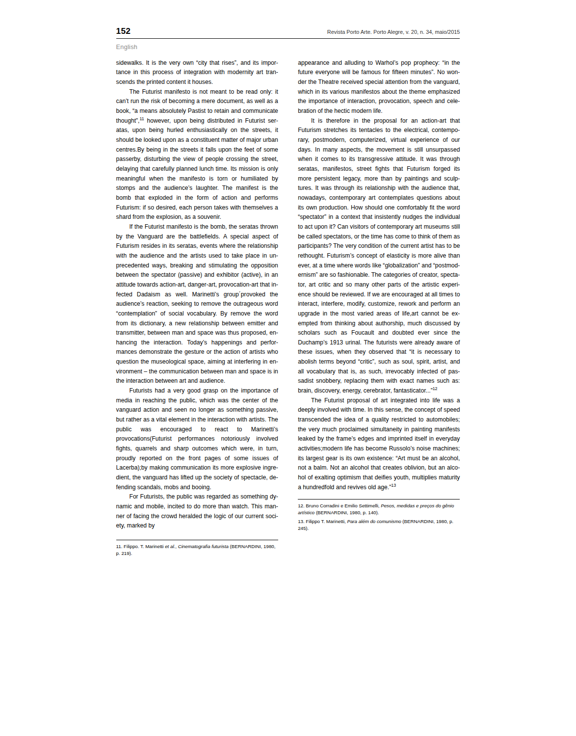152
Revista Porto Arte. Porto Alegre, v. 20, n. 34, maio/2015
English
sidewalks. It is the very own “city that rises”, and its importance in this process of integration with modernity art transcends the printed content it houses.
The Futurist manifesto is not meant to be read only: it can’t run the risk of becoming a mere document, as well as a book, “a means absolutely Pastist to retain and communicate thought”,11 however, upon being distributed in Futurist seratas, upon being hurled enthusiastically on the streets, it should be looked upon as a constituent matter of major urban centres.By being in the streets it falls upon the feet of some passerby, disturbing the view of people crossing the street, delaying that carefully planned lunch time. Its mission is only meaningful when the manifesto is torn or humiliated by stomps and the audience’s laughter. The manifest is the bomb that exploded in the form of action and performs Futurism: if so desired, each person takes with themselves a shard from the explosion, as a souvenir.
If the Futurist manifesto is the bomb, the seratas thrown by the Vanguard are the battlefields. A special aspect of Futurism resides in its seratas, events where the relationship with the audience and the artists used to take place in unprecedented ways, breaking and stimulating the opposition between the spectator (passive) and exhibitor (active), in an attitude towards action-art, danger-art, provocation-art that infected Dadaism as well. Marinetti’s group´provoked the audience’s reaction, seeking to remove the outrageous word “contemplation” of social vocabulary. By remove the word from its dictionary, a new relationship between emitter and transmitter, between man and space was thus proposed, enhancing the interaction. Today’s happenings and performances demonstrate the gesture or the action of artists who question the museological space, aiming at interfering in environment – the communication between man and space is in the interaction between art and audience.
Futurists had a very good grasp on the importance of media in reaching the public, which was the center of the vanguard action and seen no longer as something passive, but rather as a vital element in the interaction with artists. The public was encouraged to react to Marinetti’s provocations(Futurist performances notoriously involved fights, quarrels and sharp outcomes which were, in turn, proudly reported on the front pages of some issues of Lacerba);by making communication its more explosive ingredient, the vanguard has lifted up the society of spectacle, defending scandals, mobs and booing.
For Futurists, the public was regarded as something dynamic and mobile, incited to do more than watch. This manner of facing the crowd heralded the logic of our current society, marked by
11. Filippo. T. Marinetti et al., Cinematografia futurista (BERNARDINI, 1980, p. 219).
appearance and alluding to Warhol’s pop prophecy: “in the future everyone will be famous for fifteen minutes”. No wonder the Theatre received special attention from the vanguard, which in its various manifestos about the theme emphasized the importance of interaction, provocation, speech and celebration of the hectic modern life.
It is therefore in the proposal for an action-art that Futurism stretches its tentacles to the electrical, contemporary, postmodern, computerized, virtual experience of our days. In many aspects, the movement is still unsurpassed when it comes to its transgressive attitude. It was through seratas, manifestos, street fights that Futurism forged its more persistent legacy, more than by paintings and sculptures. It was through its relationship with the audience that, nowadays, contemporary art contemplates questions about its own production. How should one comfortably fit the word “spectator” in a context that insistently nudges the individual to act upon it? Can visitors of contemporary art museums still be called spectators, or the time has come to think of them as participants? The very condition of the current artist has to be rethought. Futurism’s concept of elasticity is more alive than ever, at a time where words like “globalization” and “postmodernism” are so fashionable. The categories of creator, spectator, art critic and so many other parts of the artistic experience should be reviewed. If we are encouraged at all times to interact, interfere, modify, customize, rework and perform an upgrade in the most varied areas of life,art cannot be exempted from thinking about authorship, much discussed by scholars such as Foucault and doubted ever since the Duchamp’s 1913 urinal. The futurists were already aware of these issues, when they observed that “it is necessary to abolish terms beyond “critic”, such as soul, spirit, artist, and all vocabulary that is, as such, irrevocably infected of passadist snobbery, replacing them with exact names such as: brain, discovery, energy, cerebrator, fantasticator...”12
The Futurist proposal of art integrated into life was a deeply involved with time. In this sense, the concept of speed transcended the idea of a quality restricted to automobiles; the very much proclaimed simultaneity in painting manifests leaked by the frame’s edges and imprinted itself in everyday activities;modern life has become Russolo’s noise machines; its largest gear is its own existence: “Art must be an alcohol, not a balm. Not an alcohol that creates oblivion, but an alcohol of exalting optimism that deifies youth, multiplies maturity a hundredfold and revives old age.”13
12. Bruno Corradini e Emilio Settimelli, Pesos, medidas e preços do gênio artístico (BERNARDINI, 1980, p. 140).
13. Filippo T. Marinetti, Para além do comunismo (BERNARDINI, 1980, p. 245).